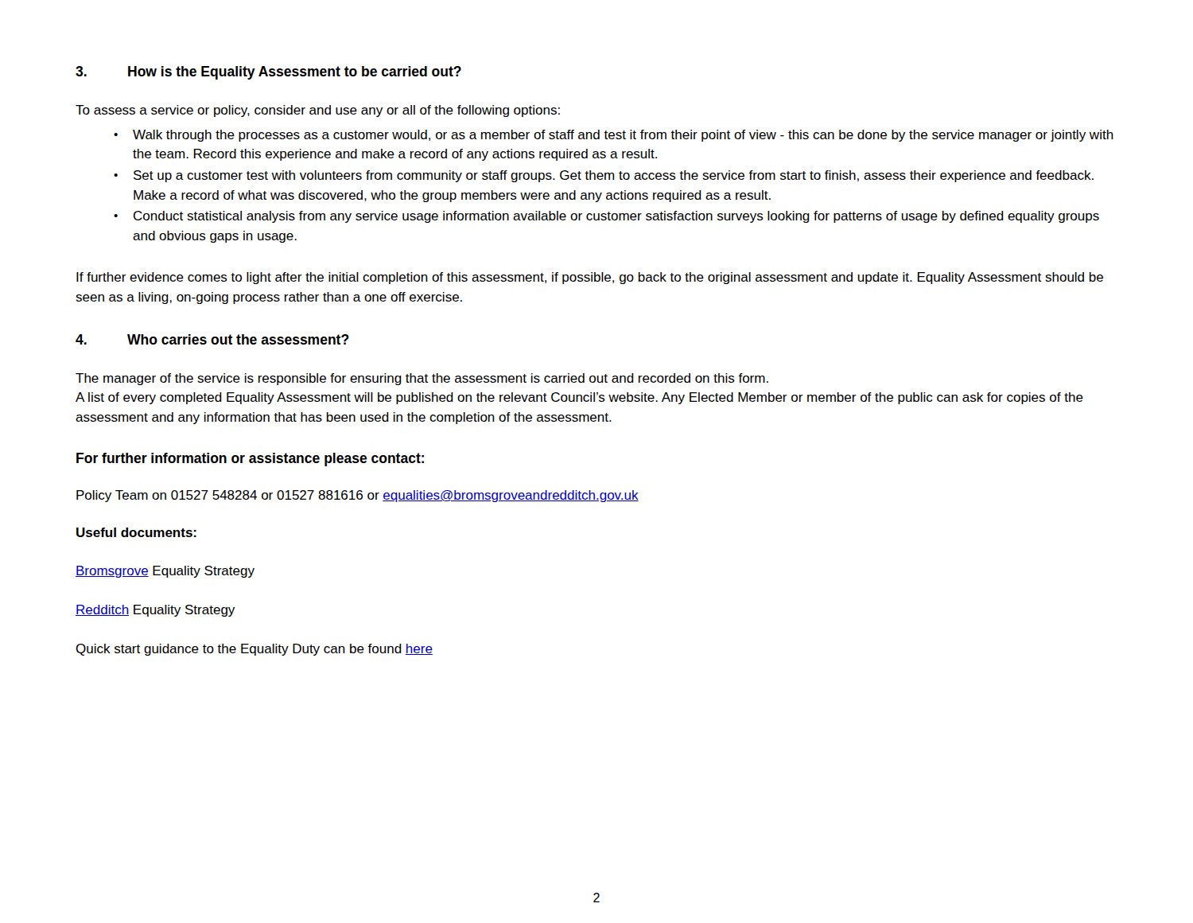3.
How is the Equality Assessment to be carried out?
To assess a service or policy, consider and use any or all of the following options:
Walk through the processes as a customer would, or as a member of staff and test it from their point of view - this can be done by the service manager or jointly with the team. Record this experience and make a record of any actions required as a result.
Set up a customer test with volunteers from community or staff groups. Get them to access the service from start to finish, assess their experience and feedback. Make a record of what was discovered, who the group members were and any actions required as a result.
Conduct statistical analysis from any service usage information available or customer satisfaction surveys looking for patterns of usage by defined equality groups and obvious gaps in usage.
If further evidence comes to light after the initial completion of this assessment, if possible, go back to the original assessment and update it. Equality Assessment should be seen as a living, on-going process rather than a one off exercise.
4.
Who carries out the assessment?
The manager of the service is responsible for ensuring that the assessment is carried out and recorded on this form.
A list of every completed Equality Assessment will be published on the relevant Council’s website. Any Elected Member or member of the public can ask for copies of the assessment and any information that has been used in the completion of the assessment.
For further information or assistance please contact:
Policy Team on 01527 548284 or 01527 881616 or equalities@bromsgroveandredditch.gov.uk
Useful documents:
Bromsgrove Equality Strategy
Redditch Equality Strategy
Quick start guidance to the Equality Duty can be found here
2